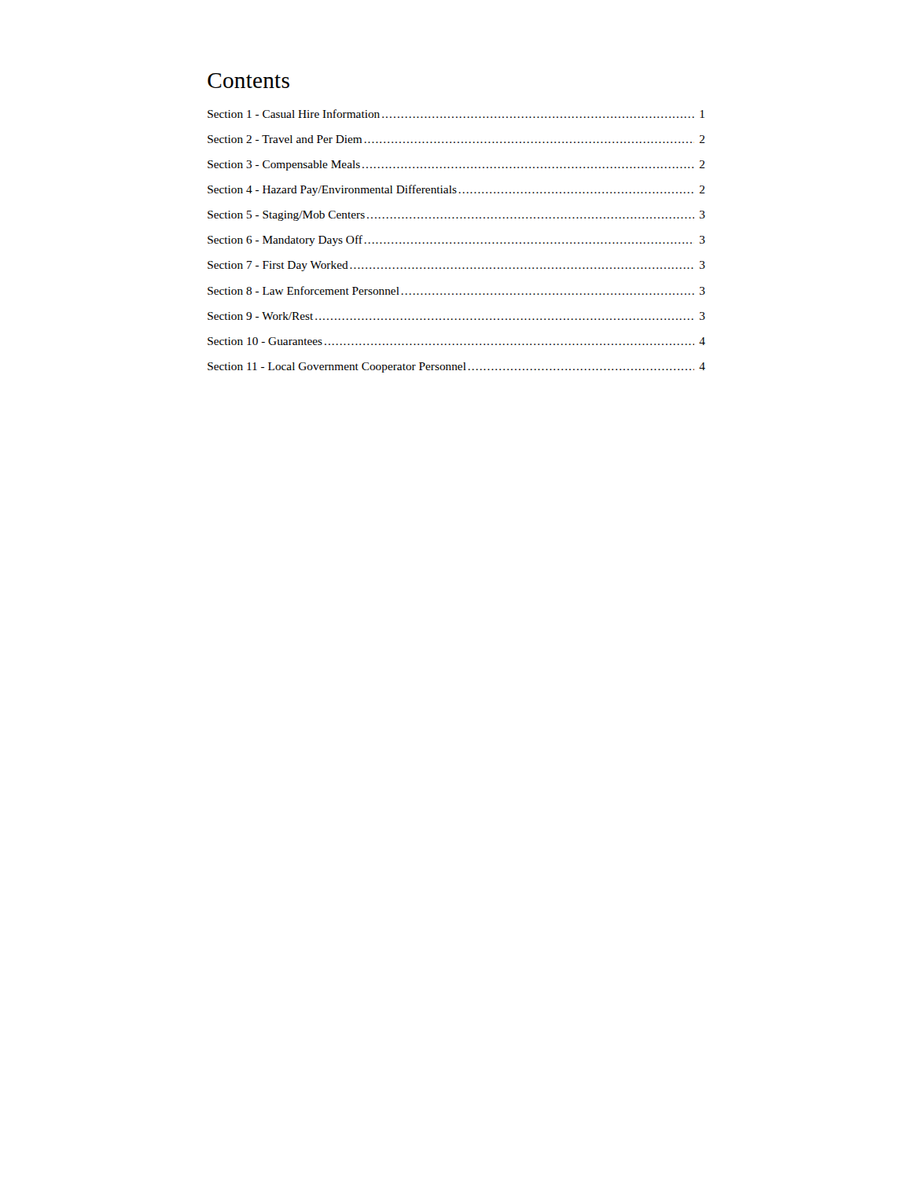Contents
Section 1 - Casual Hire Information .................................................................................................................. 1
Section 2 - Travel and Per Diem ..................................................................................................................... 2
Section 3 - Compensable Meals ..................................................................................................................... 2
Section 4 - Hazard Pay/Environmental Differentials ................................................................................. 2
Section 5 - Staging/Mob Centers .................................................................................................................... 3
Section 6 - Mandatory Days Off .................................................................................................................... 3
Section 7 - First Day Worked ......................................................................................................................... 3
Section 8 - Law Enforcement Personnel ....................................................................................................... 3
Section 9 - Work/Rest .................................................................................................................................. 3
Section 10 - Guarantees ................................................................................................................................ 4
Section 11 - Local Government Cooperator Personnel .............................................................................. 4